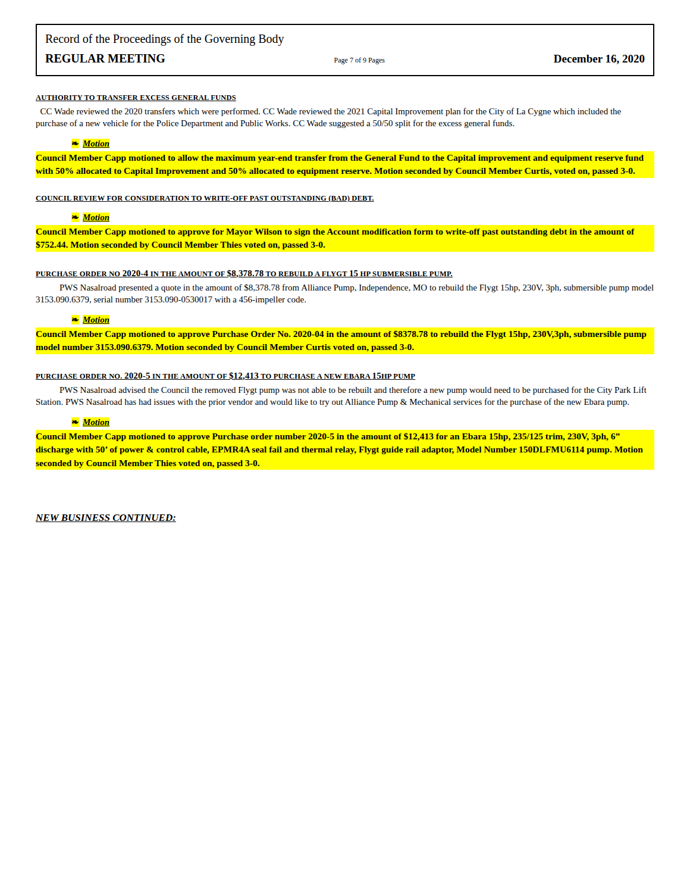Record of the Proceedings of the Governing Body
REGULAR MEETING
Page 7 of 9 Pages
December 16, 2020
Authority to transfer excess general funds
CC Wade reviewed the 2020 transfers which were performed. CC Wade reviewed the 2021 Capital Improvement plan for the City of La Cygne which included the purchase of a new vehicle for the Police Department and Public Works. CC Wade suggested a 50/50 split for the excess general funds.
❧Motion
Council Member Capp motioned to allow the maximum year-end transfer from the General Fund to the Capital improvement and equipment reserve fund with 50% allocated to Capital Improvement and 50% allocated to equipment reserve. Motion seconded by Council Member Curtis, voted on, passed 3-0.
Council review for consideration to write-off past outstanding (bad) debt.
❧Motion
Council Member Capp motioned to approve for Mayor Wilson to sign the Account modification form to write-off past outstanding debt in the amount of $752.44. Motion seconded by Council Member Thies voted on, passed 3-0.
Purchase order no 2020-4 in the amount of $8,378.78 to rebuild a flygt 15 hp submersible pump.
PWS Nasalroad presented a quote in the amount of $8,378.78 from Alliance Pump, Independence, MO to rebuild the Flygt 15hp, 230V, 3ph, submersible pump model 3153.090.6379, serial number 3153.090-0530017 with a 456-impeller code.
❧Motion
Council Member Capp motioned to approve Purchase Order No. 2020-04 in the amount of $8378.78 to rebuild the Flygt 15hp, 230V,3ph, submersible pump model number 3153.090.6379. Motion seconded by Council Member Curtis voted on, passed 3-0.
Purchase order no. 2020-5 in the amount of $12,413 to purchase a new ebara 15hp pump
PWS Nasalroad advised the Council the removed Flygt pump was not able to be rebuilt and therefore a new pump would need to be purchased for the City Park Lift Station. PWS Nasalroad has had issues with the prior vendor and would like to try out Alliance Pump & Mechanical services for the purchase of the new Ebara pump.
❧Motion
Council Member Capp motioned to approve Purchase order number 2020-5 in the amount of $12,413 for an Ebara 15hp, 235/125 trim, 230V, 3ph, 6” discharge with 50’ of power & control cable, EPMR4A seal fail and thermal relay, Flygt guide rail adaptor, Model Number 150DLFMU6114 pump. Motion seconded by Council Member Thies voted on, passed 3-0.
NEW BUSINESS CONTINUED: